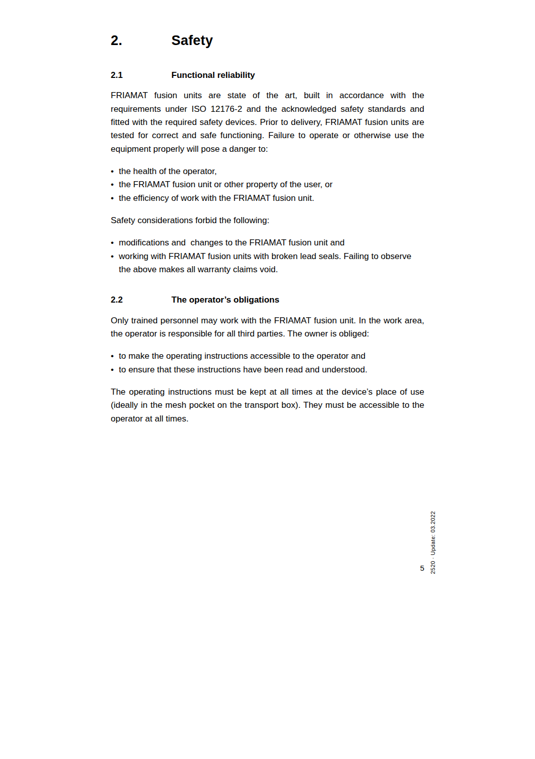2. Safety
2.1 Functional reliability
FRIAMAT fusion units are state of the art, built in accordance with the requirements under ISO 12176-2 and the acknowledged safety standards and fitted with the required safety devices. Prior to delivery, FRIAMAT fusion units are tested for correct and safe functioning. Failure to operate or otherwise use the equipment properly will pose a danger to:
the health of the operator,
the FRIAMAT fusion unit or other property of the user, or
the efficiency of work with the FRIAMAT fusion unit.
Safety considerations forbid the following:
modifications and changes to the FRIAMAT fusion unit and
working with FRIAMAT fusion units with broken lead seals. Failing to observe the above makes all warranty claims void.
2.2 The operator’s obligations
Only trained personnel may work with the FRIAMAT fusion unit. In the work area, the operator is responsible for all third parties. The owner is obliged:
to make the operating instructions accessible to the operator and
to ensure that these instructions have been read and understood.
The operating instructions must be kept at all times at the device’s place of use (ideally in the mesh pocket on the transport box). They must be accessible to the operator at all times.
2520 · Update: 03.2022
5